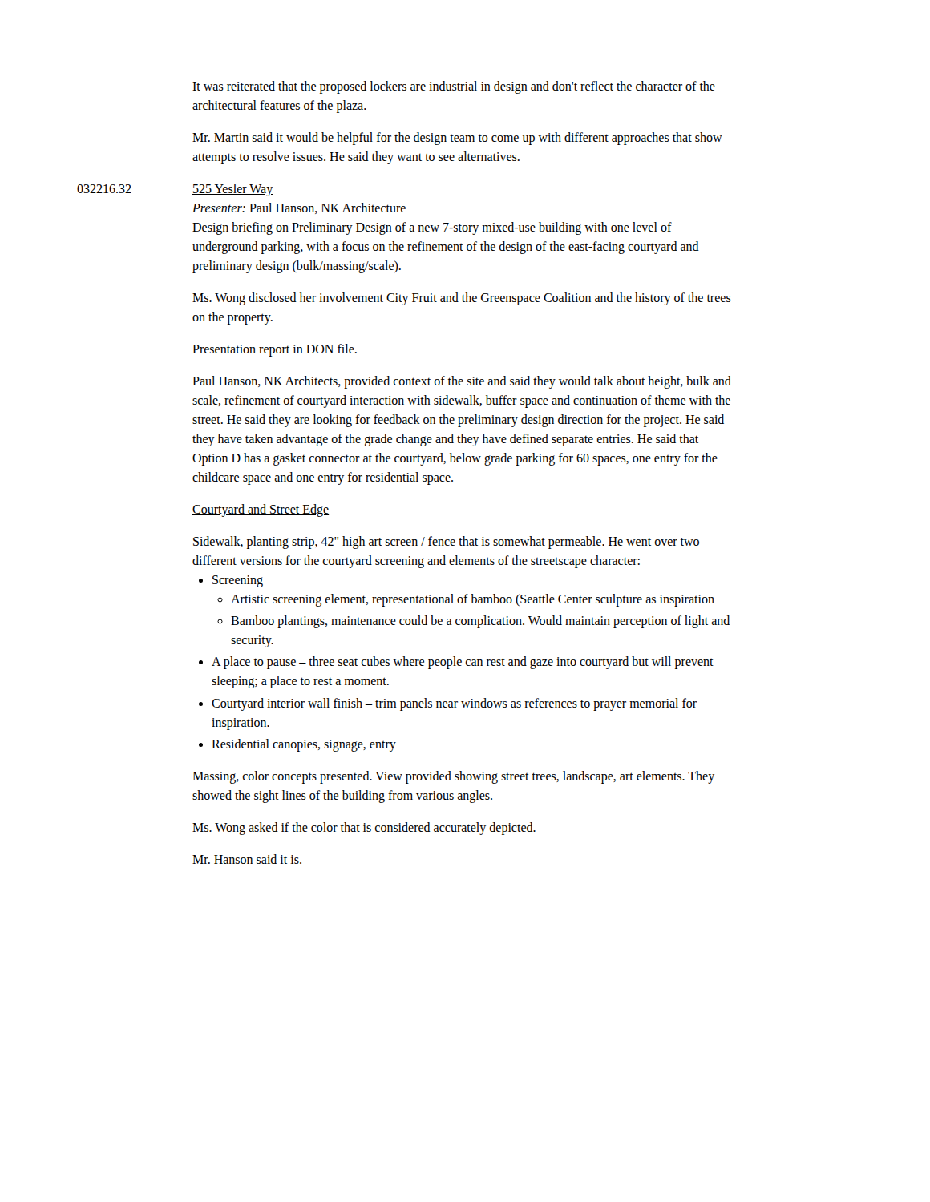It was reiterated that the proposed lockers are industrial in design and don't reflect the character of the architectural features of the plaza.
Mr. Martin said it would be helpful for the design team to come up with different approaches that show attempts to resolve issues. He said they want to see alternatives.
032216.32
525 Yesler Way
Presenter: Paul Hanson, NK Architecture
Design briefing on Preliminary Design of a new 7-story mixed-use building with one level of underground parking, with a focus on the refinement of the design of the east-facing courtyard and preliminary design (bulk/massing/scale).
Ms. Wong disclosed her involvement City Fruit and the Greenspace Coalition and the history of the trees on the property.
Presentation report in DON file.
Paul Hanson, NK Architects, provided context of the site and said they would talk about height, bulk and scale, refinement of courtyard interaction with sidewalk, buffer space and continuation of theme with the street. He said they are looking for feedback on the preliminary design direction for the project. He said they have taken advantage of the grade change and they have defined separate entries. He said that Option D has a gasket connector at the courtyard, below grade parking for 60 spaces, one entry for the childcare space and one entry for residential space.
Courtyard and Street Edge
Sidewalk, planting strip, 42" high art screen / fence that is somewhat permeable. He went over two different versions for the courtyard screening and elements of the streetscape character:
Screening
Artistic screening element, representational of bamboo (Seattle Center sculpture as inspiration
Bamboo plantings, maintenance could be a complication. Would maintain perception of light and security.
A place to pause – three seat cubes where people can rest and gaze into courtyard but will prevent sleeping; a place to rest a moment.
Courtyard interior wall finish – trim panels near windows as references to prayer memorial for inspiration.
Residential canopies, signage, entry
Massing, color concepts presented. View provided showing street trees, landscape, art elements. They showed the sight lines of the building from various angles.
Ms. Wong asked if the color that is considered accurately depicted.
Mr. Hanson said it is.